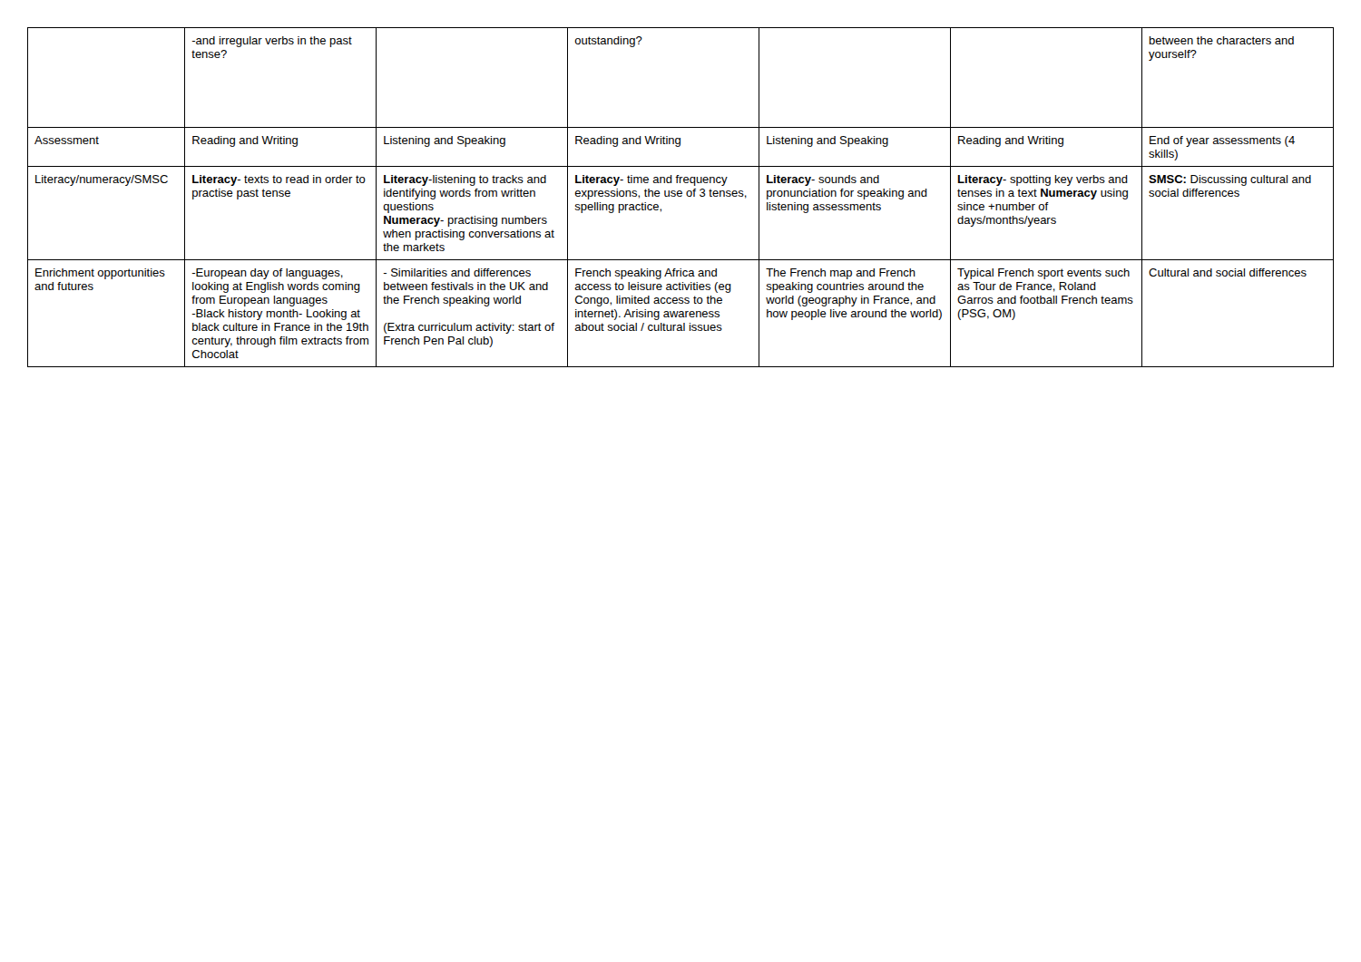| | -and irregular verbs in the past tense? | | outstanding? | | | between the characters and yourself? |
| Assessment | Reading and Writing | Listening and Speaking | Reading and Writing | Listening and Speaking | Reading and Writing | End of year assessments (4 skills) |
| Literacy/numeracy/SMSC | Literacy - texts to read in order to practise past tense | Literacy -listening to tracks and identifying words from written questions Numeracy - practising numbers when practising conversations at the markets | Literacy - time and frequency expressions, the use of 3 tenses, spelling practice, | Literacy - sounds and pronunciation for speaking and listening assessments | Literacy - spotting key verbs and tenses in a text Numeracy using since +number of days/months/years | SMSC: Discussing cultural and social differences |
| Enrichment opportunities and futures | -European day of languages, looking at English words coming from European languages -Black history month- Looking at black culture in France in the 19th century, through film extracts from Chocolat | - Similarities and differences between festivals in the UK and the French speaking world (Extra curriculum activity: start of French Pen Pal club) | French speaking Africa and access to leisure activities (eg Congo, limited access to the internet). Arising awareness about social / cultural issues | The French map and French speaking countries around the world (geography in France, and how people live around the world) | Typical French sport events such as Tour de France, Roland Garros and football French teams (PSG, OM) | Cultural and social differences |